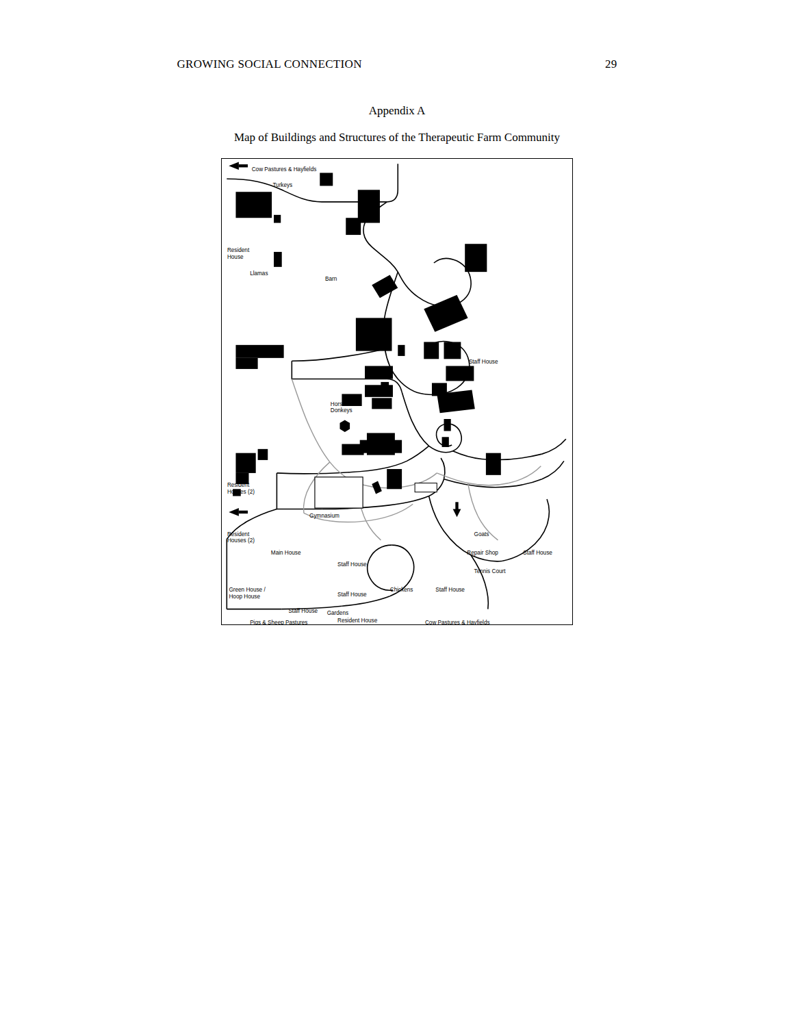Growing Social Connection 29
Appendix A
Map of Buildings and Structures of the Therapeutic Farm Community
Cow Pastures & Hayfields Turkeys Resident
House Llamas Barn Staff House Horses &
Donkeys Resident
Houses (2) Gymnasium Repair Shop Staff House Staff House Staff House Staff House Resident House Goats Staff House Resident
Houses (2) Main House Tennis Court Chickens Green House /
Hoop House Gardens Pigs & Sheep Pastures Cow Pastures & Hayfields